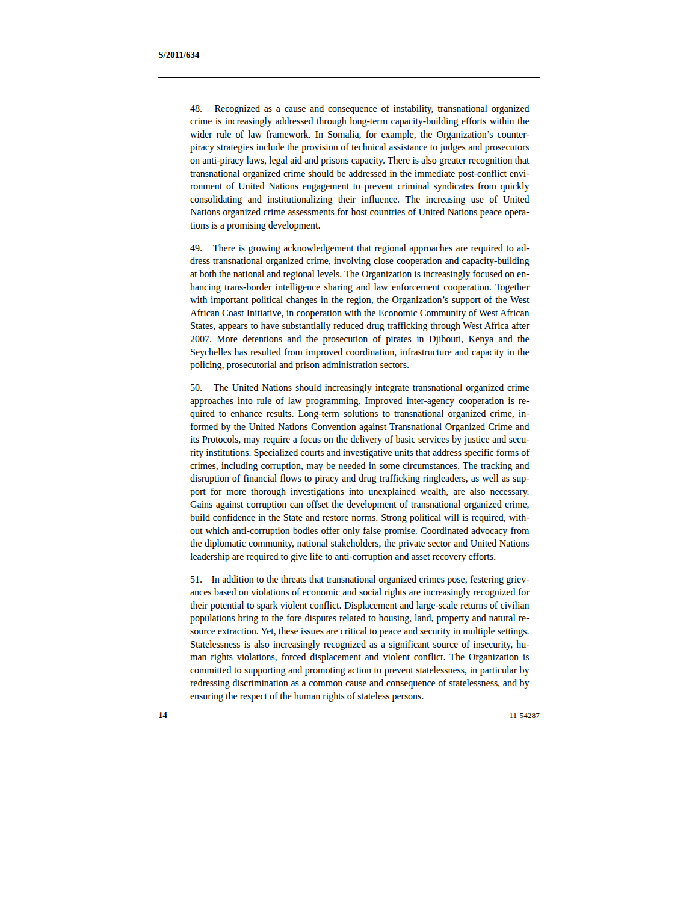S/2011/634
48. Recognized as a cause and consequence of instability, transnational organized crime is increasingly addressed through long-term capacity-building efforts within the wider rule of law framework. In Somalia, for example, the Organization’s counter-piracy strategies include the provision of technical assistance to judges and prosecutors on anti-piracy laws, legal aid and prisons capacity. There is also greater recognition that transnational organized crime should be addressed in the immediate post-conflict environment of United Nations engagement to prevent criminal syndicates from quickly consolidating and institutionalizing their influence. The increasing use of United Nations organized crime assessments for host countries of United Nations peace operations is a promising development.
49. There is growing acknowledgement that regional approaches are required to address transnational organized crime, involving close cooperation and capacity-building at both the national and regional levels. The Organization is increasingly focused on enhancing trans-border intelligence sharing and law enforcement cooperation. Together with important political changes in the region, the Organization’s support of the West African Coast Initiative, in cooperation with the Economic Community of West African States, appears to have substantially reduced drug trafficking through West Africa after 2007. More detentions and the prosecution of pirates in Djibouti, Kenya and the Seychelles has resulted from improved coordination, infrastructure and capacity in the policing, prosecutorial and prison administration sectors.
50. The United Nations should increasingly integrate transnational organized crime approaches into rule of law programming. Improved inter-agency cooperation is required to enhance results. Long-term solutions to transnational organized crime, informed by the United Nations Convention against Transnational Organized Crime and its Protocols, may require a focus on the delivery of basic services by justice and security institutions. Specialized courts and investigative units that address specific forms of crimes, including corruption, may be needed in some circumstances. The tracking and disruption of financial flows to piracy and drug trafficking ringleaders, as well as support for more thorough investigations into unexplained wealth, are also necessary. Gains against corruption can offset the development of transnational organized crime, build confidence in the State and restore norms. Strong political will is required, without which anti-corruption bodies offer only false promise. Coordinated advocacy from the diplomatic community, national stakeholders, the private sector and United Nations leadership are required to give life to anti-corruption and asset recovery efforts.
51. In addition to the threats that transnational organized crimes pose, festering grievances based on violations of economic and social rights are increasingly recognized for their potential to spark violent conflict. Displacement and large-scale returns of civilian populations bring to the fore disputes related to housing, land, property and natural resource extraction. Yet, these issues are critical to peace and security in multiple settings. Statelessness is also increasingly recognized as a significant source of insecurity, human rights violations, forced displacement and violent conflict. The Organization is committed to supporting and promoting action to prevent statelessness, in particular by redressing discrimination as a common cause and consequence of statelessness, and by ensuring the respect of the human rights of stateless persons.
14 11-54287